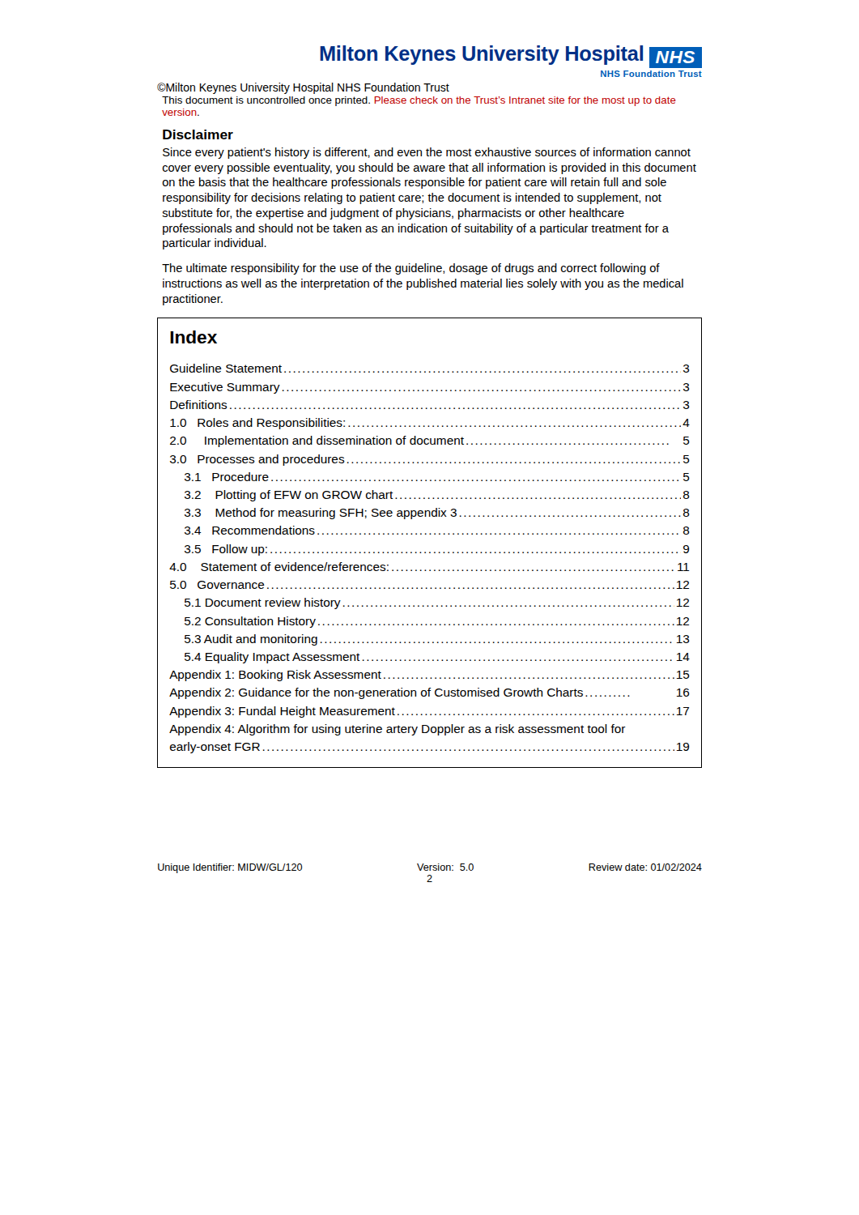Milton Keynes University Hospital NHS
NHS Foundation Trust
©Milton Keynes University Hospital NHS Foundation Trust
This document is uncontrolled once printed. Please check on the Trust’s Intranet site for the most up to date version.
Disclaimer
Since every patient's history is different, and even the most exhaustive sources of information cannot cover every possible eventuality, you should be aware that all information is provided in this document on the basis that the healthcare professionals responsible for patient care will retain full and sole responsibility for decisions relating to patient care; the document is intended to supplement, not substitute for, the expertise and judgment of physicians, pharmacists or other healthcare professionals and should not be taken as an indication of suitability of a particular treatment for a particular individual.
The ultimate responsibility for the use of the guideline, dosage of drugs and correct following of instructions as well as the interpretation of the published material lies solely with you as the medical practitioner.
Index
Guideline Statement.................................................................................................. 3
Executive Summary.................................................................................................. 3
Definitions.......................................................................................................... 3
1.0 Roles and Responsibilities:................................................................................. 4
2.0 Implementation and dissemination of document............................................ 5
3.0 Processes and procedures.................................................................................. 5
3.1 Procedure....................................................................................................... 5
3.2 Plotting of EFW on GROW chart................................................................. 8
3.3 Method for measuring SFH; See appendix 3................................................. 8
3.4 Recommendations......................................................................................... 8
3.5 Follow up:....................................................................................................... 9
4.0 Statement of evidence/references:.............................................................. 11
5.0 Governance................................................................................................ 12
5.1 Document review history.............................................................................. 12
5.2 Consultation History..................................................................................... 12
5.3 Audit and monitoring..................................................................................... 13
5.4 Equality Impact Assessment........................................................................... 14
Appendix 1: Booking Risk Assessment..................................................................... 15
Appendix 2: Guidance for the non-generation of Customised Growth Charts.......... 16
Appendix 3: Fundal Height Measurement................................................................ 17
Appendix 4: Algorithm for using uterine artery Doppler as a risk assessment tool for
early-onset FGR.................................................................................................. 19
Unique Identifier: MIDW/GL/120 Version: 5.0 Review date: 01/02/2024
2